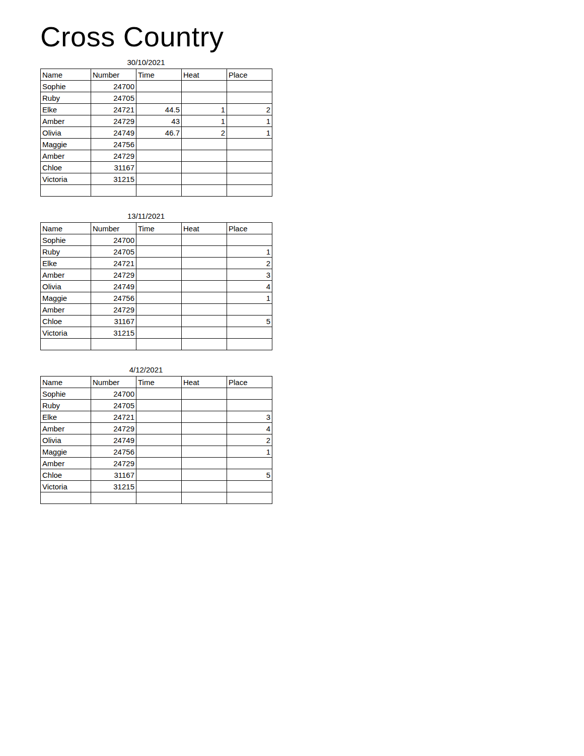Cross Country
30/10/2021
| Name | Number | Time | Heat | Place |
| --- | --- | --- | --- | --- |
| Sophie | 24700 | | | |
| Ruby | 24705 | | | |
| Elke | 24721 | 44.5 | 1 | 2 |
| Amber | 24729 | 43 | 1 | 1 |
| Olivia | 24749 | 46.7 | 2 | 1 |
| Maggie | 24756 | | | |
| Amber | 24729 | | | |
| Chloe | 31167 | | | |
| Victoria | 31215 | | | |
13/11/2021
| Name | Number | Time | Heat | Place |
| --- | --- | --- | --- | --- |
| Sophie | 24700 | | | |
| Ruby | 24705 | | | 1 |
| Elke | 24721 | | | 2 |
| Amber | 24729 | | | 3 |
| Olivia | 24749 | | | 4 |
| Maggie | 24756 | | | 1 |
| Amber | 24729 | | | |
| Chloe | 31167 | | | 5 |
| Victoria | 31215 | | | |
4/12/2021
| Name | Number | Time | Heat | Place |
| --- | --- | --- | --- | --- |
| Sophie | 24700 | | | |
| Ruby | 24705 | | | |
| Elke | 24721 | | | 3 |
| Amber | 24729 | | | 4 |
| Olivia | 24749 | | | 2 |
| Maggie | 24756 | | | 1 |
| Amber | 24729 | | | |
| Chloe | 31167 | | | 5 |
| Victoria | 31215 | | | |